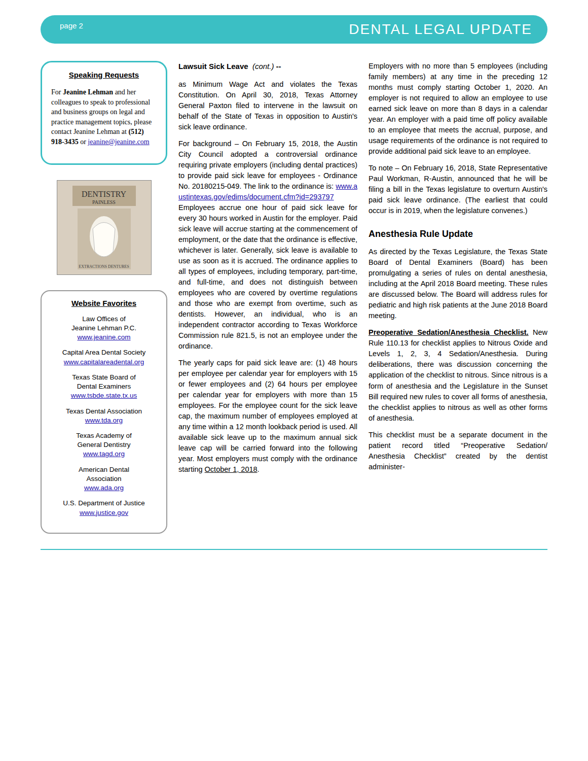DENTAL LEGAL UPDATE
page 2
Speaking Requests
For Jeanine Lehman and her colleagues to speak to professional and business groups on legal and practice management topics, please contact Jeanine Lehman at (512) 918-3435 or jeanine@jeanine.com
Website Favorites
Law Offices of
Jeanine Lehman P.C.
www.jeanine.com
Capital Area Dental Society
www.capitalareadental.org
Texas State Board of
Dental Examiners
www.tsbde.state.tx.us
Texas Dental Association
www.tda.org
Texas Academy of
General Dentistry
www.tagd.org
American Dental
Association
www.ada.org
U.S. Department of Justice
www.justice.gov
Lawsuit Sick Leave (cont.) --
as Minimum Wage Act and violates the Texas Constitution. On April 30, 2018, Texas Attorney General Paxton filed to intervene in the lawsuit on behalf of the State of Texas in opposition to Austin's sick leave ordinance.
For background – On February 15, 2018, the Austin City Council adopted a controversial ordinance requiring private employers (including dental practices) to provide paid sick leave for employees - Ordinance No. 20180215-049. The link to the ordinance is: www.austintexas.gov/edims/document.cfm?id=293797 Employees accrue one hour of paid sick leave for every 30 hours worked in Austin for the employer. Paid sick leave will accrue starting at the commencement of employment, or the date that the ordinance is effective, whichever is later. Generally, sick leave is available to use as soon as it is accrued. The ordinance applies to all types of employees, including temporary, part-time, and full-time, and does not distinguish between employees who are covered by overtime regulations and those who are exempt from overtime, such as dentists. However, an individual, who is an independent contractor according to Texas Workforce Commission rule 821.5, is not an employee under the ordinance.
The yearly caps for paid sick leave are: (1) 48 hours per employee per calendar year for employers with 15 or fewer employees and (2) 64 hours per employee per calendar year for employers with more than 15 employees. For the employee count for the sick leave cap, the maximum number of employees employed at any time within a 12 month lookback period is used. All available sick leave up to the maximum annual sick leave cap will be carried forward into the following year. Most employers must comply with the ordinance starting October 1, 2018.
Employers with no more than 5 employees (including family members) at any time in the preceding 12 months must comply starting October 1, 2020. An employer is not required to allow an employee to use earned sick leave on more than 8 days in a calendar year. An employer with a paid time off policy available to an employee that meets the accrual, purpose, and usage requirements of the ordinance is not required to provide additional paid sick leave to an employee.
To note – On February 16, 2018, State Representative Paul Workman, R-Austin, announced that he will be filing a bill in the Texas legislature to overturn Austin's paid sick leave ordinance. (The earliest that could occur is in 2019, when the legislature convenes.)
Anesthesia Rule Update
As directed by the Texas Legislature, the Texas State Board of Dental Examiners (Board) has been promulgating a series of rules on dental anesthesia, including at the April 2018 Board meeting. These rules are discussed below. The Board will address rules for pediatric and high risk patients at the June 2018 Board meeting.
Preoperative Sedation/Anesthesia Checklist. New Rule 110.13 for checklist applies to Nitrous Oxide and Levels 1, 2, 3, 4 Sedation/Anesthesia. During deliberations, there was discussion concerning the application of the checklist to nitrous. Since nitrous is a form of anesthesia and the Legislature in the Sunset Bill required new rules to cover all forms of anesthesia, the checklist applies to nitrous as well as other forms of anesthesia.
This checklist must be a separate document in the patient record titled “Preoperative Sedation/ Anesthesia Checklist” created by the dentist administer-